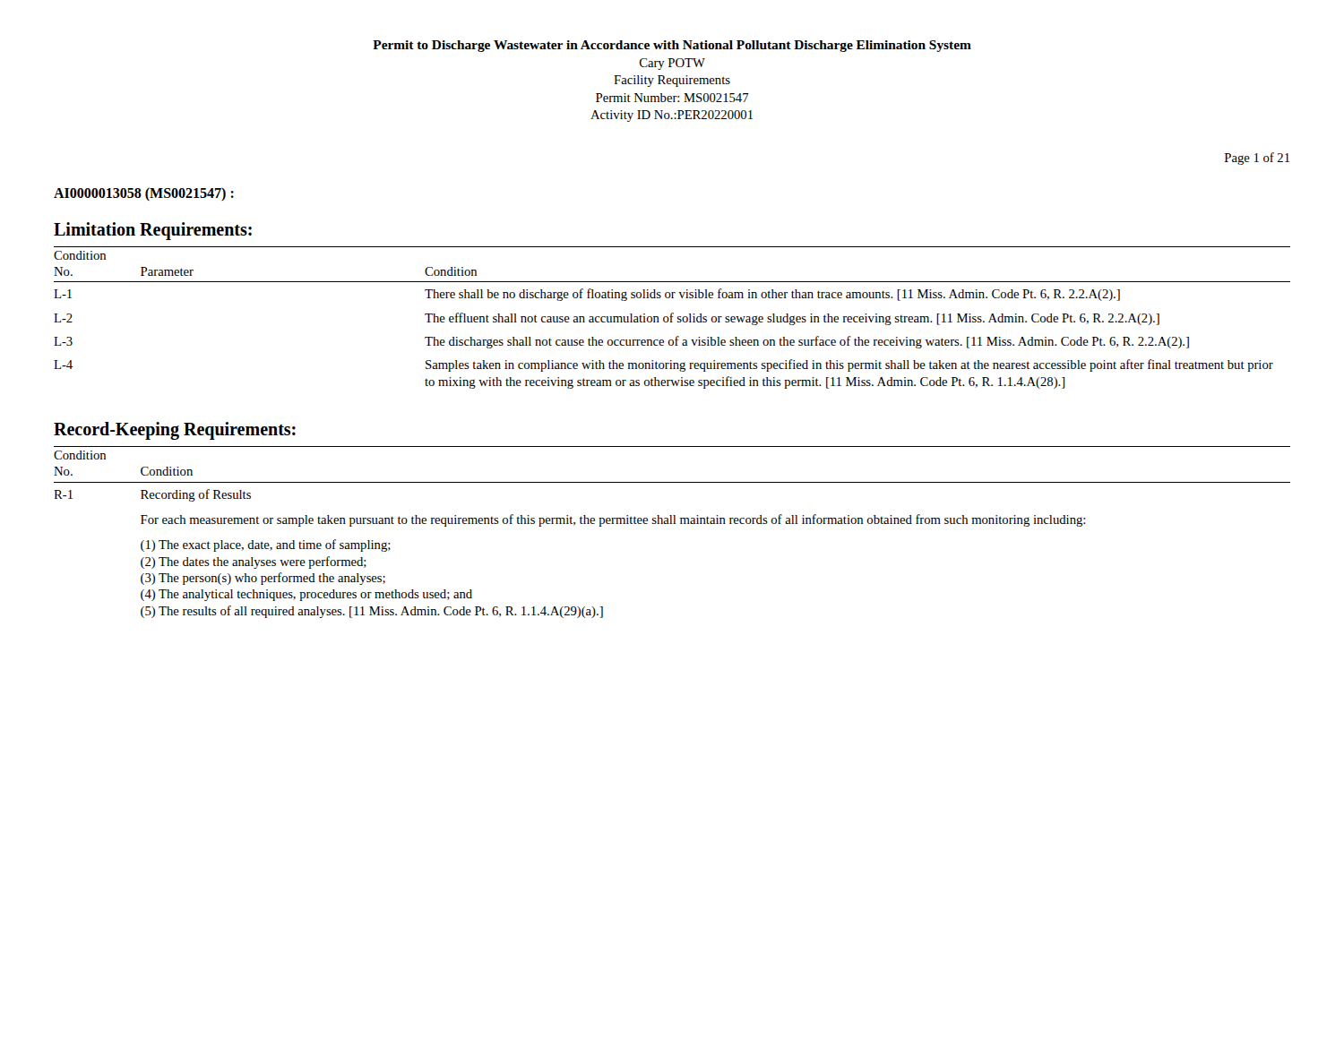Permit to Discharge Wastewater in Accordance with National Pollutant Discharge Elimination System
Cary POTW
Facility Requirements
Permit Number: MS0021547
Activity ID No.:PER20220001
Page 1 of 21
AI0000013058 (MS0021547) :
Limitation Requirements:
| Condition | | |
| --- | --- | --- |
| No. | Parameter | Condition |
| L-1 | | There shall be no discharge of floating solids or visible foam in other than trace amounts. [11 Miss. Admin. Code Pt. 6, R. 2.2.A(2).] |
| L-2 | | The effluent shall not cause an accumulation of solids or sewage sludges in the receiving stream. [11 Miss. Admin. Code Pt. 6, R. 2.2.A(2).] |
| L-3 | | The discharges shall not cause the occurrence of a visible sheen on the surface of the receiving waters. [11 Miss. Admin. Code Pt. 6, R. 2.2.A(2).] |
| L-4 | | Samples taken in compliance with the monitoring requirements specified in this permit shall be taken at the nearest accessible point after final treatment but prior to mixing with the receiving stream or as otherwise specified in this permit. [11 Miss. Admin. Code Pt. 6, R. 1.1.4.A(28).] |
Record-Keeping Requirements:
| Condition | |
| --- | --- |
| No. | Condition |
| R-1 | Recording of Results For each measurement or sample taken pursuant to the requirements of this permit, the permittee shall maintain records of all information obtained from such monitoring including: (1) The exact place, date, and time of sampling; (2) The dates the analyses were performed; (3) The person(s) who performed the analyses; (4) The analytical techniques, procedures or methods used; and (5) The results of all required analyses. [11 Miss. Admin. Code Pt. 6, R. 1.1.4.A(29)(a).] |